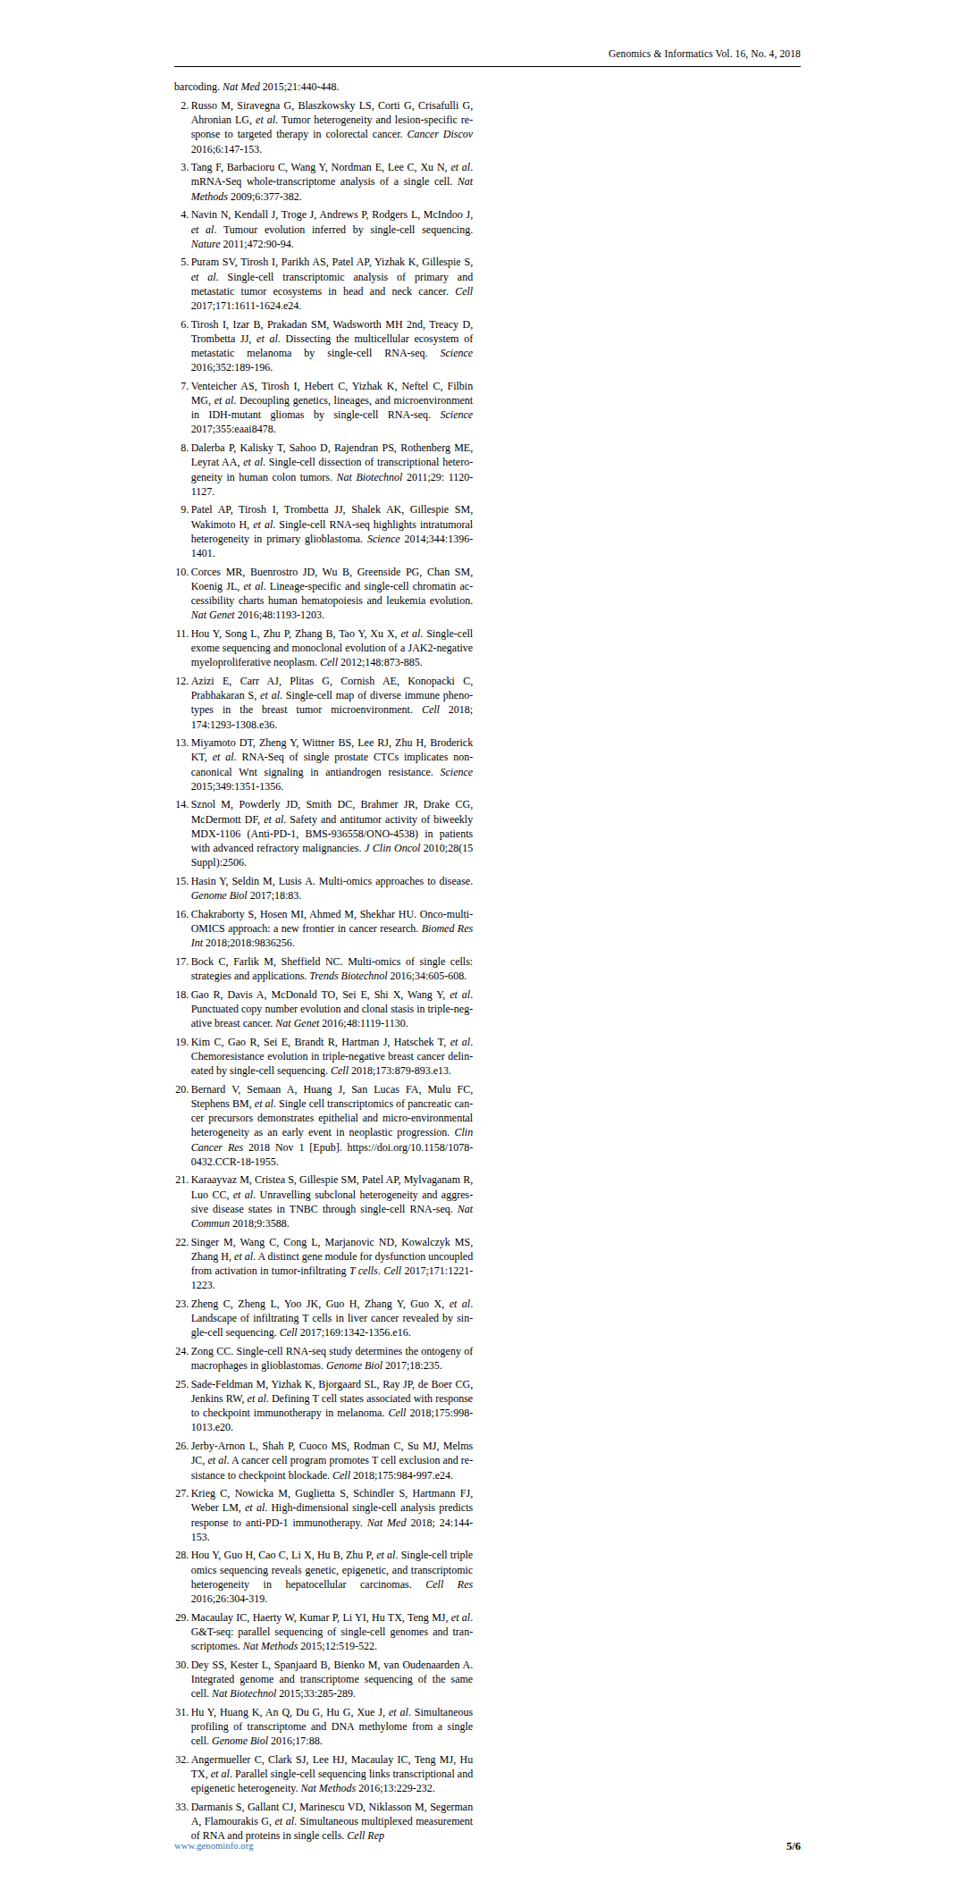Genomics & Informatics Vol. 16, No. 4, 2018
barcoding. Nat Med 2015;21:440-448.
2. Russo M, Siravegna G, Blaszkowsky LS, Corti G, Crisafulli G, Ahronian LG, et al. Tumor heterogeneity and lesion-specific response to targeted therapy in colorectal cancer. Cancer Discov 2016;6:147-153.
3. Tang F, Barbacioru C, Wang Y, Nordman E, Lee C, Xu N, et al. mRNA-Seq whole-transcriptome analysis of a single cell. Nat Methods 2009;6:377-382.
4. Navin N, Kendall J, Troge J, Andrews P, Rodgers L, McIndoo J, et al. Tumour evolution inferred by single-cell sequencing. Nature 2011;472:90-94.
5. Puram SV, Tirosh I, Parikh AS, Patel AP, Yizhak K, Gillespie S, et al. Single-cell transcriptomic analysis of primary and metastatic tumor ecosystems in head and neck cancer. Cell 2017;171:1611-1624.e24.
6. Tirosh I, Izar B, Prakadan SM, Wadsworth MH 2nd, Treacy D, Trombetta JJ, et al. Dissecting the multicellular ecosystem of metastatic melanoma by single-cell RNA-seq. Science 2016;352:189-196.
7. Venteicher AS, Tirosh I, Hebert C, Yizhak K, Neftel C, Filbin MG, et al. Decoupling genetics, lineages, and microenvironment in IDH-mutant gliomas by single-cell RNA-seq. Science 2017;355:eaai8478.
8. Dalerba P, Kalisky T, Sahoo D, Rajendran PS, Rothenberg ME, Leyrat AA, et al. Single-cell dissection of transcriptional heterogeneity in human colon tumors. Nat Biotechnol 2011;29: 1120-1127.
9. Patel AP, Tirosh I, Trombetta JJ, Shalek AK, Gillespie SM, Wakimoto H, et al. Single-cell RNA-seq highlights intratumoral heterogeneity in primary glioblastoma. Science 2014;344:1396-1401.
10. Corces MR, Buenrostro JD, Wu B, Greenside PG, Chan SM, Koenig JL, et al. Lineage-specific and single-cell chromatin accessibility charts human hematopoiesis and leukemia evolution. Nat Genet 2016;48:1193-1203.
11. Hou Y, Song L, Zhu P, Zhang B, Tao Y, Xu X, et al. Single-cell exome sequencing and monoclonal evolution of a JAK2-negative myeloproliferative neoplasm. Cell 2012;148:873-885.
12. Azizi E, Carr AJ, Plitas G, Cornish AE, Konopacki C, Prabhakaran S, et al. Single-cell map of diverse immune phenotypes in the breast tumor microenvironment. Cell 2018; 174:1293-1308.e36.
13. Miyamoto DT, Zheng Y, Wittner BS, Lee RJ, Zhu H, Broderick KT, et al. RNA-Seq of single prostate CTCs implicates noncanonical Wnt signaling in antiandrogen resistance. Science 2015;349:1351-1356.
14. Sznol M, Powderly JD, Smith DC, Brahmer JR, Drake CG, McDermott DF, et al. Safety and antitumor activity of biweekly MDX-1106 (Anti-PD-1, BMS-936558/ONO-4538) in patients with advanced refractory malignancies. J Clin Oncol 2010;28(15 Suppl):2506.
15. Hasin Y, Seldin M, Lusis A. Multi-omics approaches to disease. Genome Biol 2017;18:83.
16. Chakraborty S, Hosen MI, Ahmed M, Shekhar HU. Onco-multi-OMICS approach: a new frontier in cancer research. Biomed Res Int 2018;2018:9836256.
17. Bock C, Farlik M, Sheffield NC. Multi-omics of single cells: strategies and applications. Trends Biotechnol 2016;34:605-608.
18. Gao R, Davis A, McDonald TO, Sei E, Shi X, Wang Y, et al. Punctuated copy number evolution and clonal stasis in triple-negative breast cancer. Nat Genet 2016;48:1119-1130.
19. Kim C, Gao R, Sei E, Brandt R, Hartman J, Hatschek T, et al. Chemoresistance evolution in triple-negative breast cancer delineated by single-cell sequencing. Cell 2018;173:879-893.e13.
20. Bernard V, Semaan A, Huang J, San Lucas FA, Mulu FC, Stephens BM, et al. Single cell transcriptomics of pancreatic cancer precursors demonstrates epithelial and micro-environmental heterogeneity as an early event in neoplastic progression. Clin Cancer Res 2018 Nov 1 [Epub]. https://doi.org/10.1158/1078-0432.CCR-18-1955.
21. Karaayvaz M, Cristea S, Gillespie SM, Patel AP, Mylvaganam R, Luo CC, et al. Unravelling subclonal heterogeneity and aggressive disease states in TNBC through single-cell RNA-seq. Nat Commun 2018;9:3588.
22. Singer M, Wang C, Cong L, Marjanovic ND, Kowalczyk MS, Zhang H, et al. A distinct gene module for dysfunction uncoupled from activation in tumor-infiltrating T cells. Cell 2017;171:1221-1223.
23. Zheng C, Zheng L, Yoo JK, Guo H, Zhang Y, Guo X, et al. Landscape of infiltrating T cells in liver cancer revealed by single-cell sequencing. Cell 2017;169:1342-1356.e16.
24. Zong CC. Single-cell RNA-seq study determines the ontogeny of macrophages in glioblastomas. Genome Biol 2017;18:235.
25. Sade-Feldman M, Yizhak K, Bjorgaard SL, Ray JP, de Boer CG, Jenkins RW, et al. Defining T cell states associated with response to checkpoint immunotherapy in melanoma. Cell 2018;175:998-1013.e20.
26. Jerby-Arnon L, Shah P, Cuoco MS, Rodman C, Su MJ, Melms JC, et al. A cancer cell program promotes T cell exclusion and resistance to checkpoint blockade. Cell 2018;175:984-997.e24.
27. Krieg C, Nowicka M, Guglietta S, Schindler S, Hartmann FJ, Weber LM, et al. High-dimensional single-cell analysis predicts response to anti-PD-1 immunotherapy. Nat Med 2018; 24:144-153.
28. Hou Y, Guo H, Cao C, Li X, Hu B, Zhu P, et al. Single-cell triple omics sequencing reveals genetic, epigenetic, and transcriptomic heterogeneity in hepatocellular carcinomas. Cell Res 2016;26:304-319.
29. Macaulay IC, Haerty W, Kumar P, Li YI, Hu TX, Teng MJ, et al. G&T-seq: parallel sequencing of single-cell genomes and transcriptomes. Nat Methods 2015;12:519-522.
30. Dey SS, Kester L, Spanjaard B, Bienko M, van Oudenaarden A. Integrated genome and transcriptome sequencing of the same cell. Nat Biotechnol 2015;33:285-289.
31. Hu Y, Huang K, An Q, Du G, Hu G, Xue J, et al. Simultaneous profiling of transcriptome and DNA methylome from a single cell. Genome Biol 2016;17:88.
32. Angermueller C, Clark SJ, Lee HJ, Macaulay IC, Teng MJ, Hu TX, et al. Parallel single-cell sequencing links transcriptional and epigenetic heterogeneity. Nat Methods 2016;13:229-232.
33. Darmanis S, Gallant CJ, Marinescu VD, Niklasson M, Segerman A, Flamourakis G, et al. Simultaneous multiplexed measurement of RNA and proteins in single cells. Cell Rep
www.genominfo.org 5/6